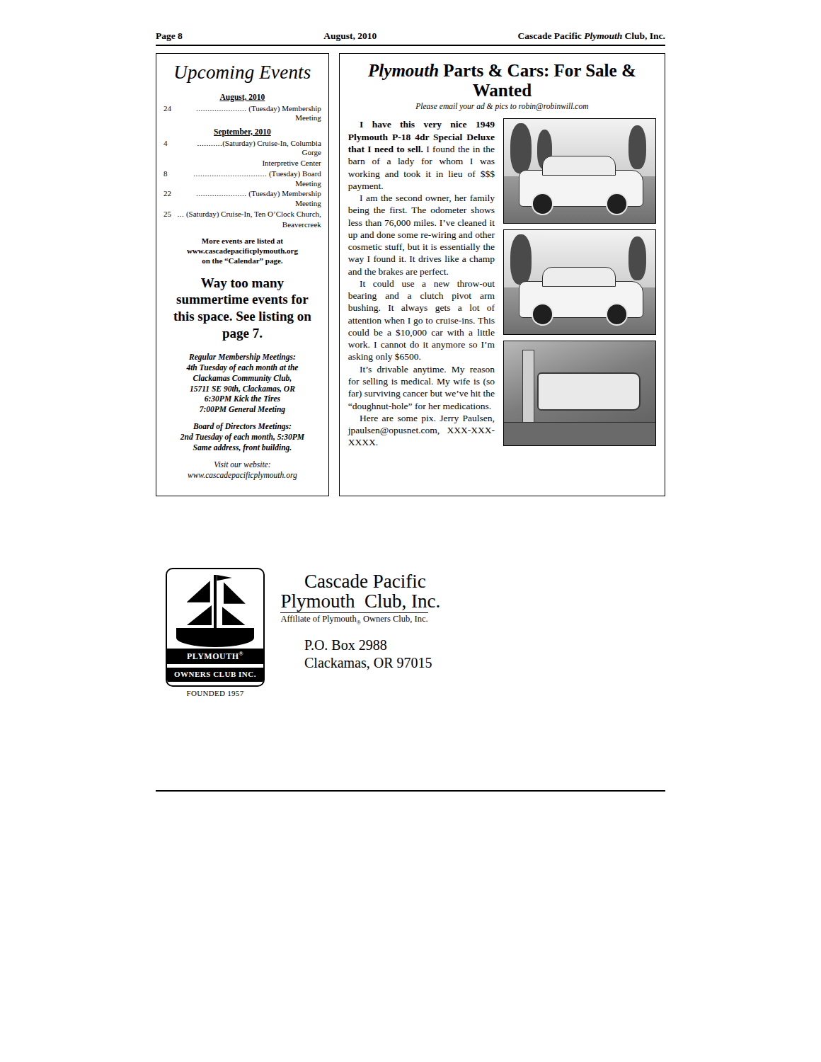Page 8
August, 2010
Cascade Pacific Plymouth Club, Inc.
Upcoming Events
August, 2010
| 24 | ...................... (Tuesday) Membership Meeting |
September, 2010
| 4 | ........... (Saturday) Cruise-In, Columbia Gorge |
| | Interpretive Center |
| 8 | ................................ (Tuesday) Board Meeting |
| 22 | ...................... (Tuesday) Membership Meeting |
| 25 | ... (Saturday) Cruise-In, Ten O’Clock Church, |
| | Beavercreek |
More events are listed at
www.cascadepacificplymouth.org
on the “Calendar” page.
Way too many summertime events for this space. See listing on page 7.
Regular Membership Meetings:
4th Tuesday of each month at the
Clackamas Community Club,
15711 SE 90th, Clackamas, OR
6:30PM Kick the Tires
7:00PM General Meeting
Board of Directors Meetings:
2nd Tuesday of each month, 5:30PM
Same address, front building.
Visit our website:
www.cascadepacificplymouth.org
Plymouth Parts & Cars: For Sale & Wanted
Please email your ad & pics to robin@robinwill.com
I have this very nice 1949 Plymouth P-18 4dr Special Deluxe that I need to sell. I found the in the barn of a lady for whom I was working and took it in lieu of $$$ payment.
I am the second owner, her family being the first. The odometer shows less than 76,000 miles. I’ve cleaned it up and done some re-wiring and other cosmetic stuff, but it is essentially the way I found it. It drives like a champ and the brakes are perfect.
It could use a new throw-out bearing and a clutch pivot arm bushing. It always gets a lot of attention when I go to cruise-ins. This could be a $10,000 car with a little work. I cannot do it anymore so I’m asking only $6500.
It’s drivable anytime. My reason for selling is medical. My wife is (so far) surviving cancer but we’ve hit the “doughnut-hole” for her medications.
Here are some pix. Jerry Paulsen, jpaulsen@opusnet.com, XXX-XXX-XXXX.
PLYMOUTH®
OWNERS CLUB INC.
FOUNDED 1957
Cascade Pacific
Plymouth Club, Inc.
Affiliate of Plymouth® Owners Club, Inc.
P.O. Box 2988
Clackamas, OR 97015